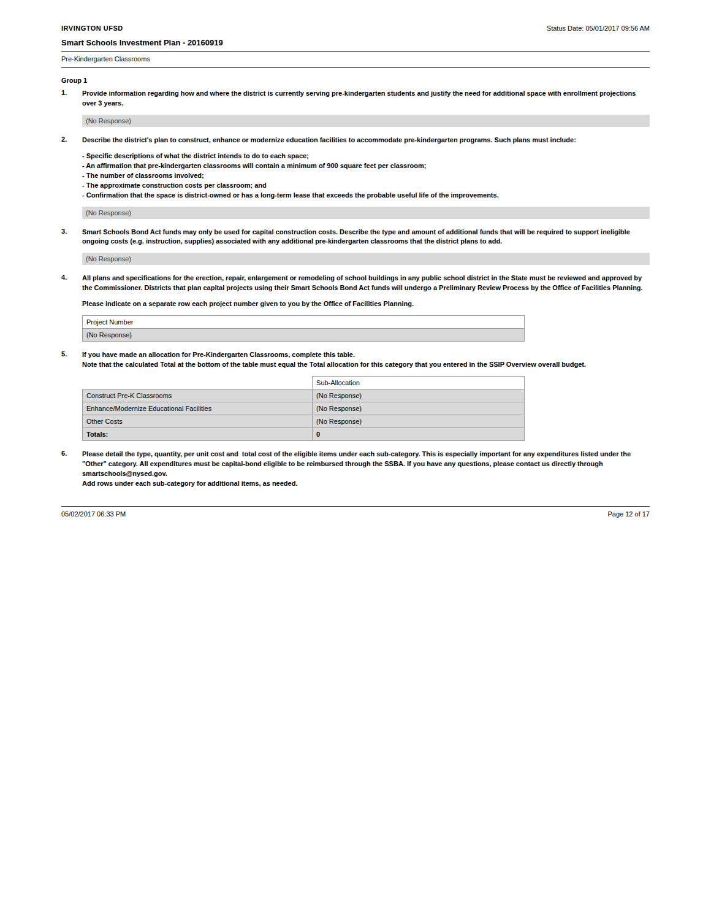IRVINGTON UFSD
Status Date: 05/01/2017 09:56 AM
Smart Schools Investment Plan - 20160919
Pre-Kindergarten Classrooms
Group 1
Provide information regarding how and where the district is currently serving pre-kindergarten students and justify the need for additional space with enrollment projections over 3 years.
(No Response)
Describe the district's plan to construct, enhance or modernize education facilities to accommodate pre-kindergarten programs. Such plans must include:
- Specific descriptions of what the district intends to do to each space;
- An affirmation that pre-kindergarten classrooms will contain a minimum of 900 square feet per classroom;
- The number of classrooms involved;
- The approximate construction costs per classroom; and
- Confirmation that the space is district-owned or has a long-term lease that exceeds the probable useful life of the improvements.
(No Response)
Smart Schools Bond Act funds may only be used for capital construction costs. Describe the type and amount of additional funds that will be required to support ineligible ongoing costs (e.g. instruction, supplies) associated with any additional pre-kindergarten classrooms that the district plans to add.
(No Response)
All plans and specifications for the erection, repair, enlargement or remodeling of school buildings in any public school district in the State must be reviewed and approved by the Commissioner. Districts that plan capital projects using their Smart Schools Bond Act funds will undergo a Preliminary Review Process by the Office of Facilities Planning.
Please indicate on a separate row each project number given to you by the Office of Facilities Planning.
| Project Number |
| --- |
| (No Response) |
If you have made an allocation for Pre-Kindergarten Classrooms, complete this table.
Note that the calculated Total at the bottom of the table must equal the Total allocation for this category that you entered in the SSIP Overview overall budget.
| | Sub-Allocation |
| --- | --- |
| Construct Pre-K Classrooms | (No Response) |
| Enhance/Modernize Educational Facilities | (No Response) |
| Other Costs | (No Response) |
| Totals: | 0 |
Please detail the type, quantity, per unit cost and total cost of the eligible items under each sub-category. This is especially important for any expenditures listed under the "Other" category. All expenditures must be capital-bond eligible to be reimbursed through the SSBA. If you have any questions, please contact us directly through smartschools@nysed.gov.
Add rows under each sub-category for additional items, as needed.
05/02/2017 06:33 PM
Page 12 of 17